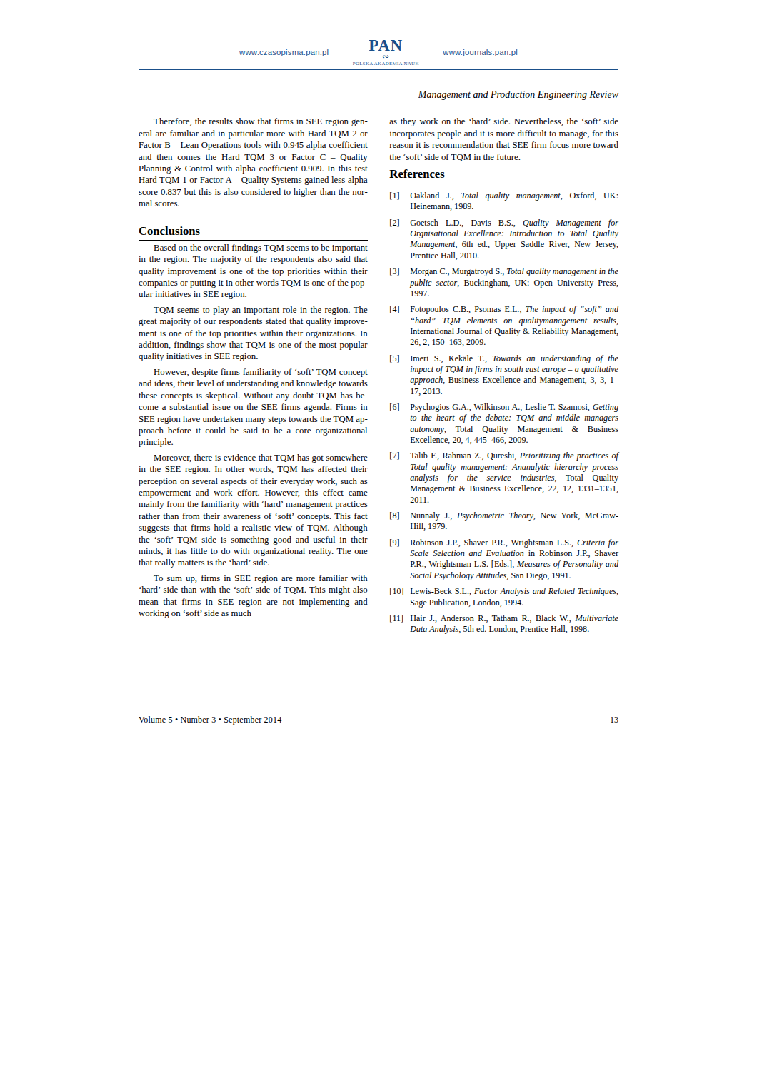www.czasopisma.pan.pl PAN ∾ POLSKA AKADEMIA NAUK www.journals.pan.pl
Management and Production Engineering Review
Therefore, the results show that firms in SEE region general are familiar and in particular more with Hard TQM 2 or Factor B – Lean Operations tools with 0.945 alpha coefficient and then comes the Hard TQM 3 or Factor C – Quality Planning & Control with alpha coefficient 0.909. In this test Hard TQM 1 or Factor A – Quality Systems gained less alpha score 0.837 but this is also considered to higher than the normal scores.
Conclusions
Based on the overall findings TQM seems to be important in the region. The majority of the respondents also said that quality improvement is one of the top priorities within their companies or putting it in other words TQM is one of the popular initiatives in SEE region.
TQM seems to play an important role in the region. The great majority of our respondents stated that quality improvement is one of the top priorities within their organizations. In addition, findings show that TQM is one of the most popular quality initiatives in SEE region.
However, despite firms familiarity of ‘soft’ TQM concept and ideas, their level of understanding and knowledge towards these concepts is skeptical. Without any doubt TQM has become a substantial issue on the SEE firms agenda. Firms in SEE region have undertaken many steps towards the TQM approach before it could be said to be a core organizational principle.
Moreover, there is evidence that TQM has got somewhere in the SEE region. In other words, TQM has affected their perception on several aspects of their everyday work, such as empowerment and work effort. However, this effect came mainly from the familiarity with ‘hard’ management practices rather than from their awareness of ‘soft’ concepts. This fact suggests that firms hold a realistic view of TQM. Although the ‘soft’ TQM side is something good and useful in their minds, it has little to do with organizational reality. The one that really matters is the ‘hard’ side.
To sum up, firms in SEE region are more familiar with ‘hard’ side than with the ‘soft’ side of TQM. This might also mean that firms in SEE region are not implementing and working on ‘soft’ side as much
as they work on the ‘hard’ side. Nevertheless, the ‘soft’ side incorporates people and it is more difficult to manage, for this reason it is recommendation that SEE firm focus more toward the ‘soft’ side of TQM in the future.
References
Oakland J., Total quality management, Oxford, UK: Heinemann, 1989.
Goetsch L.D., Davis B.S., Quality Management for Orgnisational Excellence: Introduction to Total Quality Management, 6th ed., Upper Saddle River, New Jersey, Prentice Hall, 2010.
Morgan C., Murgatroyd S., Total quality management in the public sector, Buckingham, UK: Open University Press, 1997.
Fotopoulos C.B., Psomas E.L., The impact of “soft” and “hard” TQM elements on qualitymanagement results, International Journal of Quality & Reliability Management, 26, 2, 150–163, 2009.
Imeri S., Kekäle T., Towards an understanding of the impact of TQM in firms in south east europe – a qualitative approach, Business Excellence and Management, 3, 3, 1–17, 2013.
Psychogios G.A., Wilkinson A., Leslie T. Szamosi, Getting to the heart of the debate: TQM and middle managers autonomy, Total Quality Management & Business Excellence, 20, 4, 445–466, 2009.
Talib F., Rahman Z., Qureshi, Prioritizing the practices of Total quality management: Ananalytic hierarchy process analysis for the service industries, Total Quality Management & Business Excellence, 22, 12, 1331–1351, 2011.
Nunnaly J., Psychometric Theory, New York, McGraw-Hill, 1979.
Robinson J.P., Shaver P.R., Wrightsman L.S., Criteria for Scale Selection and Evaluation in Robinson J.P., Shaver P.R., Wrightsman L.S. [Eds.], Measures of Personality and Social Psychology Attitudes, San Diego, 1991.
Lewis-Beck S.L., Factor Analysis and Related Techniques, Sage Publication, London, 1994.
Hair J., Anderson R., Tatham R., Black W., Multivariate Data Analysis, 5th ed. London, Prentice Hall, 1998.
Volume 5 • Number 3 • September 2014 13